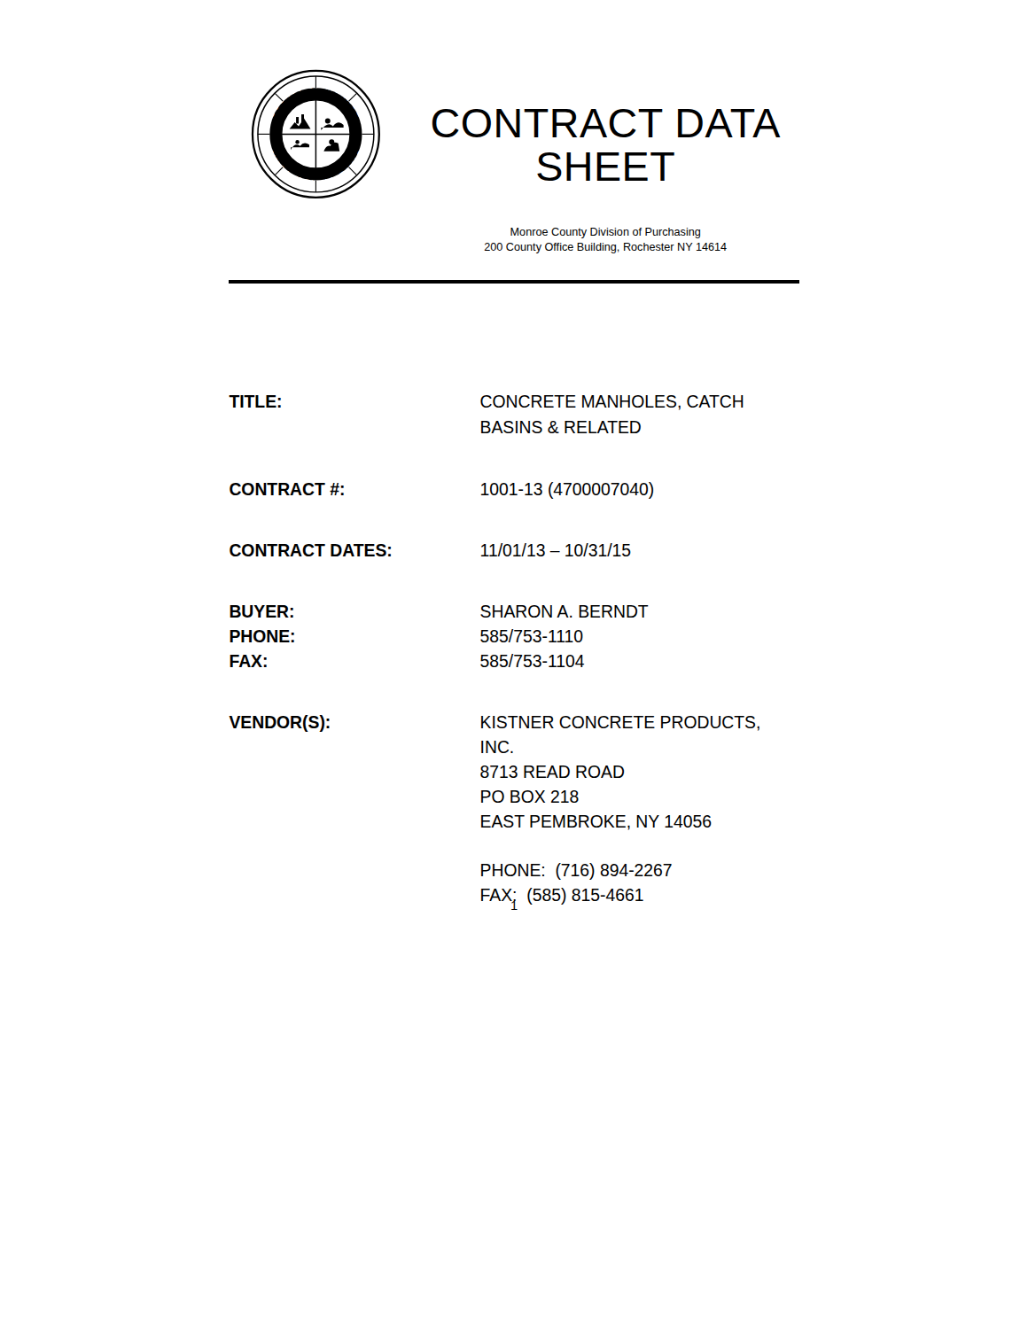COUNTY OF MONROE STATE OF NEW YORK
CONTRACT DATA SHEET
Monroe County Division of Purchasing
200 County Office Building, Rochester NY 14614
TITLE:
CONCRETE MANHOLES, CATCH BASINS & RELATED
CONTRACT #:
1001-13 (4700007040)
CONTRACT DATES:
11/01/13 – 10/31/15
BUYER:
PHONE:
FAX:
SHARON A. BERNDT 585/753-1110 585/753-1104
VENDOR(S):
KISTNER CONCRETE PRODUCTS, INC. 8713 READ ROAD PO BOX 218 EAST PEMBROKE, NY 14056
PHONE: (716) 894-2267 FAX: (585) 815-4661
1